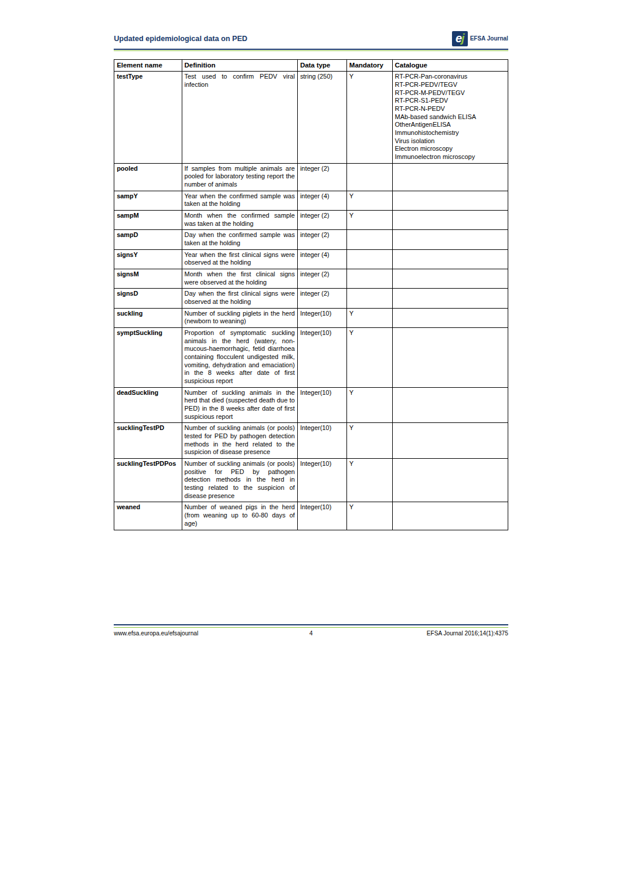Updated epidemiological data on PED
ej EFSA Journal
| Element name | Definition | Data type | Mandatory | Catalogue |
| --- | --- | --- | --- | --- |
| testType | Test used to confirm PEDV viral infection | string (250) | Y | RT-PCR-Pan-coronavirus RT-PCR-PEDV/TEGV RT-PCR-M-PEDV/TEGV RT-PCR-S1-PEDV RT-PCR-N-PEDV MAb-based sandwich ELISA OtherAntigenELISA Immunohistochemistry Virus isolation Electron microscopy Immunoelectron microscopy |
| pooled | If samples from multiple animals are pooled for laboratory testing report the number of animals | integer (2) | | |
| sampY | Year when the confirmed sample was taken at the holding | integer (4) | Y | |
| sampM | Month when the confirmed sample was taken at the holding | integer (2) | Y | |
| sampD | Day when the confirmed sample was taken at the holding | integer (2) | | |
| signsY | Year when the first clinical signs were observed at the holding | integer (4) | | |
| signsM | Month when the first clinical signs were observed at the holding | integer (2) | | |
| signsD | Day when the first clinical signs were observed at the holding | integer (2) | | |
| suckling | Number of suckling piglets in the herd (newborn to weaning) | Integer(10) | Y | |
| symptSuckling | Proportion of symptomatic suckling animals in the herd (watery, non-mucous-haemorrhagic, fetid diarrhoea containing flocculent undigested milk, vomiting, dehydration and emaciation) in the 8 weeks after date of first suspicious report | Integer(10) | Y | |
| deadSuckling | Number of suckling animals in the herd that died (suspected death due to PED) in the 8 weeks after date of first suspicious report | Integer(10) | Y | |
| sucklingTestPD | Number of suckling animals (or pools) tested for PED by pathogen detection methods in the herd related to the suspicion of disease presence | Integer(10) | Y | |
| sucklingTestPDPos | Number of suckling animals (or pools) positive for PED by pathogen detection methods in the herd in testing related to the suspicion of disease presence | Integer(10) | Y | |
| weaned | Number of weaned pigs in the herd (from weaning up to 60-80 days of age) | Integer(10) | Y | |
www.efsa.europa.eu/efsajournal
4
EFSA Journal 2016;14(1):4375